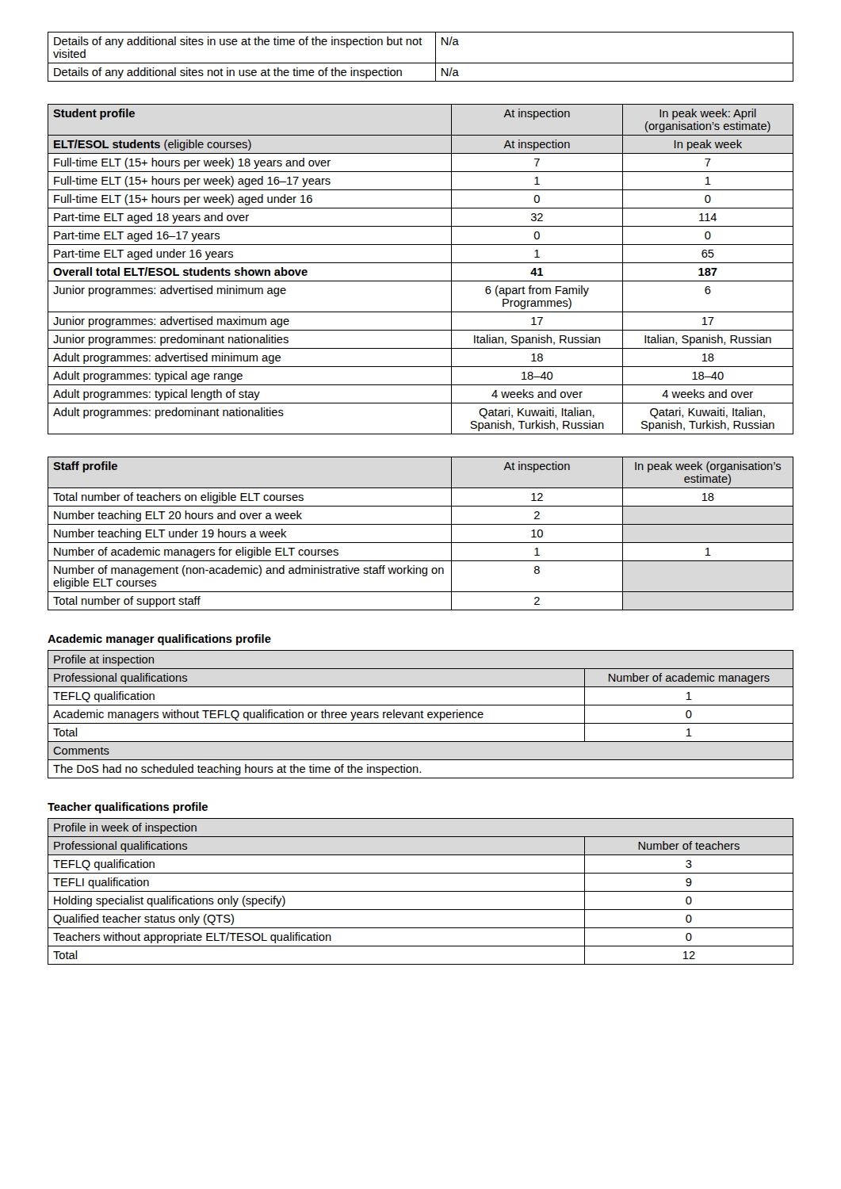| Details of any additional sites in use at the time of the inspection but not visited | N/a |
| Details of any additional sites not in use at the time of the inspection | N/a |
| Student profile | At inspection | In peak week: April (organisation’s estimate) |
| ELT/ESOL students (eligible courses) | At inspection | In peak week |
| Full-time ELT (15+ hours per week) 18 years and over | 7 | 7 |
| Full-time ELT (15+ hours per week) aged 16–17 years | 1 | 1 |
| Full-time ELT (15+ hours per week) aged under 16 | 0 | 0 |
| Part-time ELT aged 18 years and over | 32 | 114 |
| Part-time ELT aged 16–17 years | 0 | 0 |
| Part-time ELT aged under 16 years | 1 | 65 |
| Overall total ELT/ESOL students shown above | 41 | 187 |
| Junior programmes: advertised minimum age | 6 (apart from Family Programmes) | 6 |
| Junior programmes: advertised maximum age | 17 | 17 |
| Junior programmes: predominant nationalities | Italian, Spanish, Russian | Italian, Spanish, Russian |
| Adult programmes: advertised minimum age | 18 | 18 |
| Adult programmes: typical age range | 18–40 | 18–40 |
| Adult programmes: typical length of stay | 4 weeks and over | 4 weeks and over |
| Adult programmes: predominant nationalities | Qatari, Kuwaiti, Italian, Spanish, Turkish, Russian | Qatari, Kuwaiti, Italian, Spanish, Turkish, Russian |
| Staff profile | At inspection | In peak week (organisation’s estimate) |
| Total number of teachers on eligible ELT courses | 12 | 18 |
| Number teaching ELT 20 hours and over a week | 2 | |
| Number teaching ELT under 19 hours a week | 10 | |
| Number of academic managers for eligible ELT courses | 1 | 1 |
| Number of management (non-academic) and administrative staff working on eligible ELT courses | 8 | |
| Total number of support staff | 2 | |
Academic manager qualifications profile
| Profile at inspection |
| Professional qualifications | Number of academic managers |
| TEFLQ qualification | 1 |
| Academic managers without TEFLQ qualification or three years relevant experience | 0 |
| Total | 1 |
| Comments |
| The DoS had no scheduled teaching hours at the time of the inspection. |
Teacher qualifications profile
| Profile in week of inspection |
| Professional qualifications | Number of teachers |
| TEFLQ qualification | 3 |
| TEFLI qualification | 9 |
| Holding specialist qualifications only (specify) | 0 |
| Qualified teacher status only (QTS) | 0 |
| Teachers without appropriate ELT/TESOL qualification | 0 |
| Total | 12 |